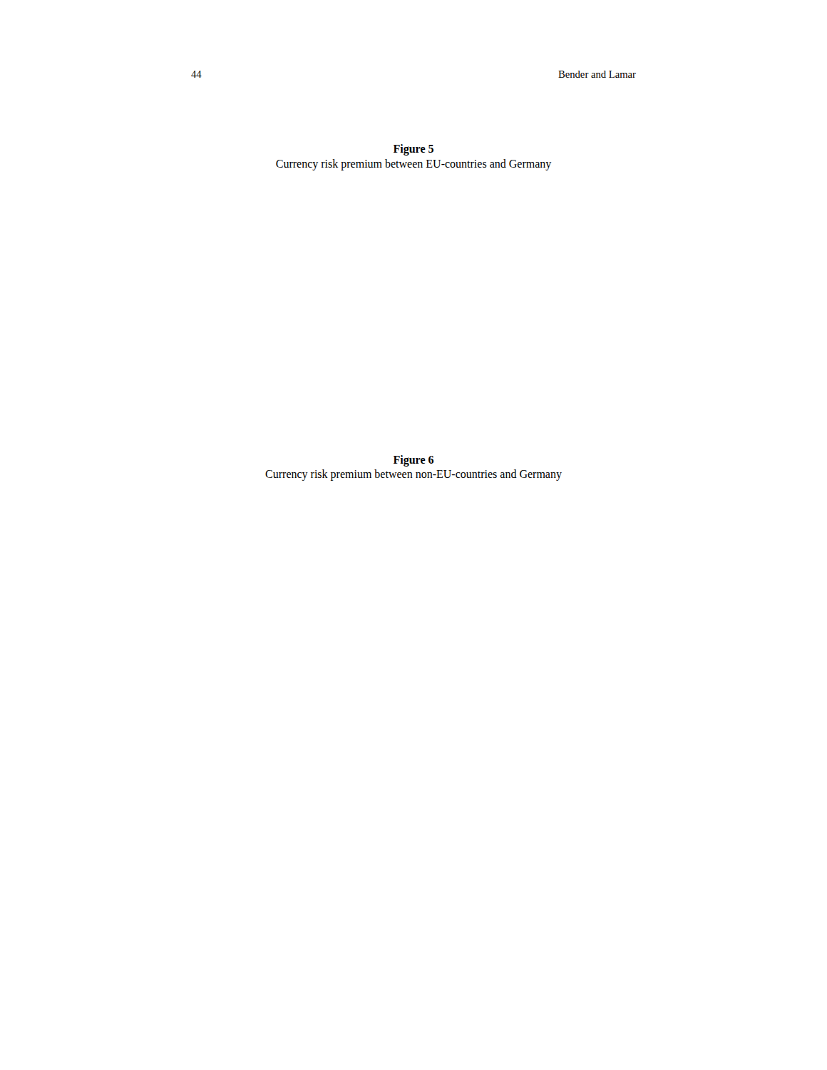44 Bender and Lamar
Figure 5
Currency risk premium between EU-countries and Germany
Figure 6
Currency risk premium between non-EU-countries and Germany